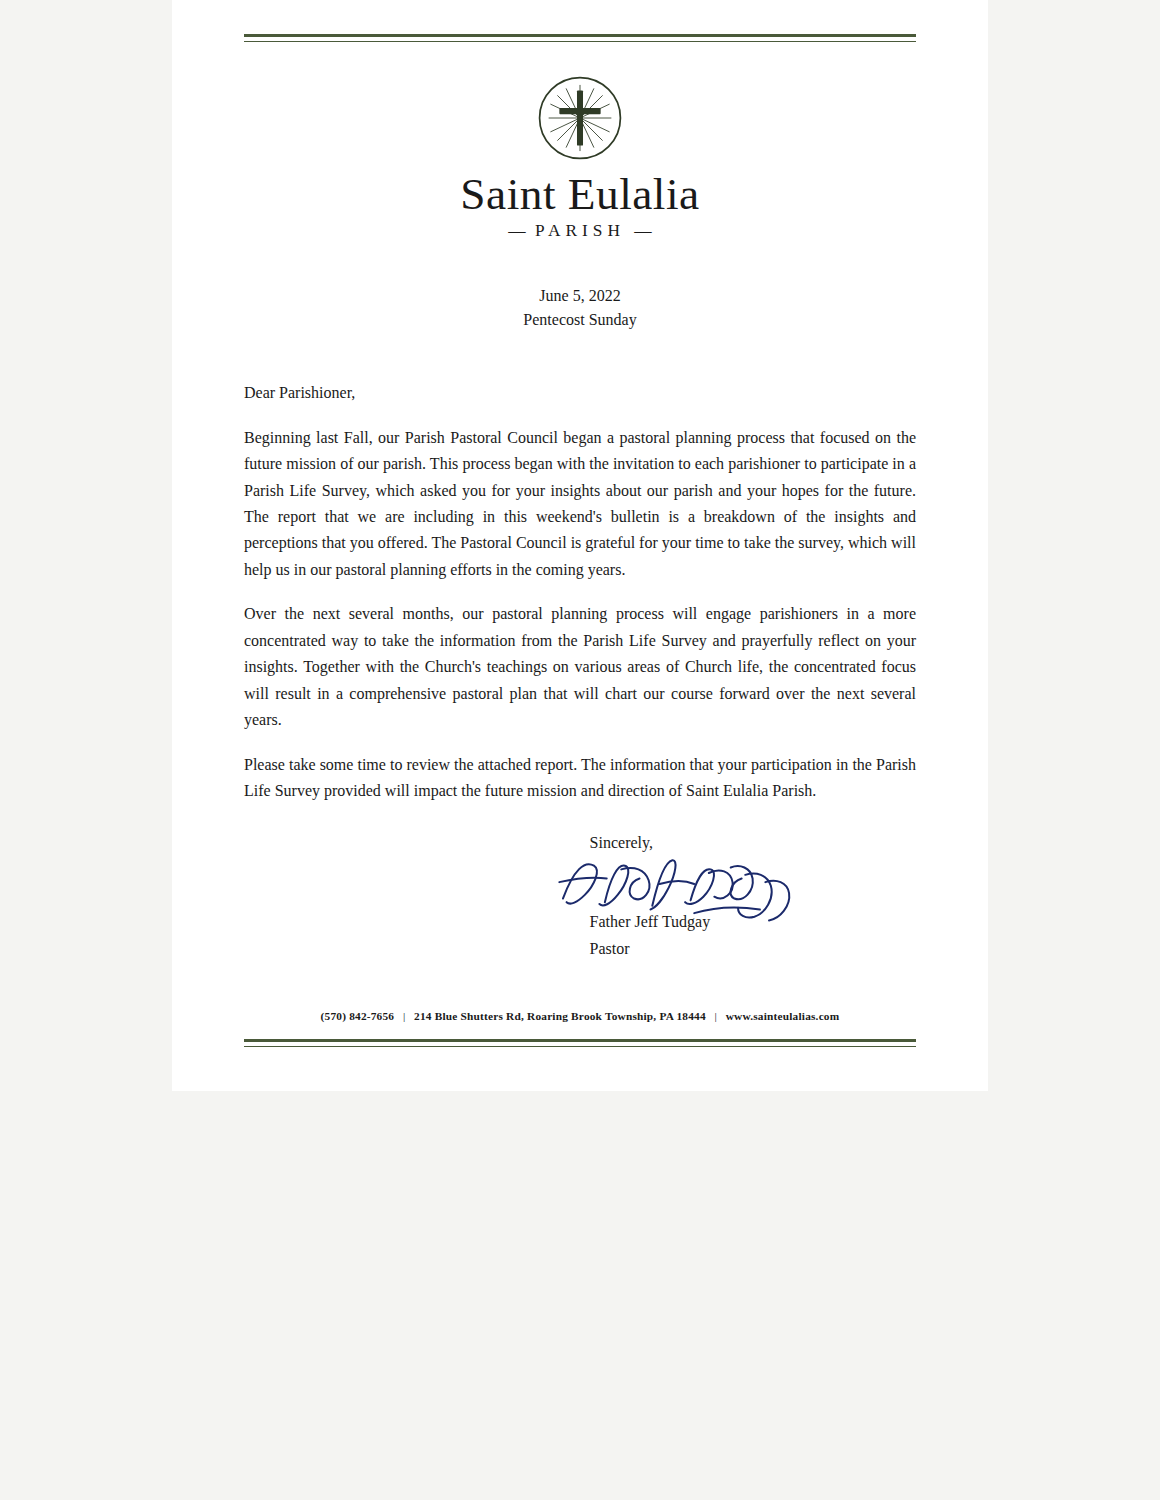Saint Eulalia
— PARISH —
June 5, 2022
Pentecost Sunday
Dear Parishioner,
Beginning last Fall, our Parish Pastoral Council began a pastoral planning process that focused on the future mission of our parish. This process began with the invitation to each parishioner to participate in a Parish Life Survey, which asked you for your insights about our parish and your hopes for the future. The report that we are including in this weekend's bulletin is a breakdown of the insights and perceptions that you offered. The Pastoral Council is grateful for your time to take the survey, which will help us in our pastoral planning efforts in the coming years.
Over the next several months, our pastoral planning process will engage parishioners in a more concentrated way to take the information from the Parish Life Survey and prayerfully reflect on your insights. Together with the Church's teachings on various areas of Church life, the concentrated focus will result in a comprehensive pastoral plan that will chart our course forward over the next several years.
Please take some time to review the attached report. The information that your participation in the Parish Life Survey provided will impact the future mission and direction of Saint Eulalia Parish.
Sincerely,
Father Jeff Tudgay
Pastor
(570) 842-7656 | 214 Blue Shutters Rd, Roaring Brook Township, PA 18444 | www.sainteulalias.com